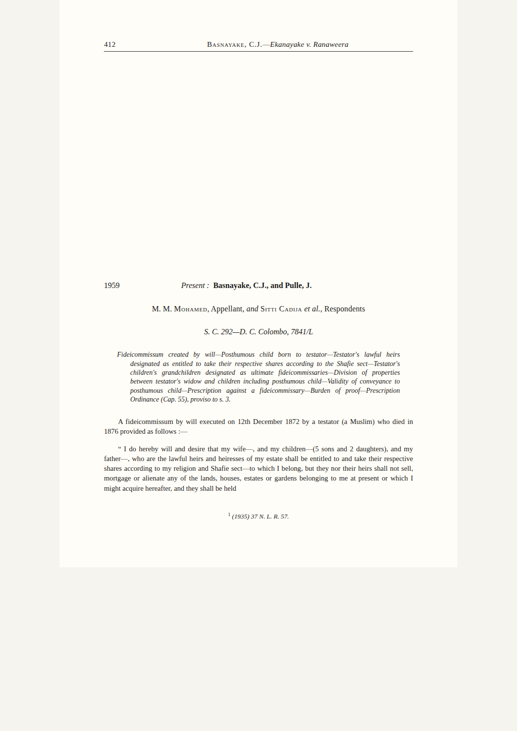412
Basnayake, C.J.—Ekanayake v. Ranaweera
1959
Present : Basnayake, C.J., and Pulle, J.
M. M. Mohamed, Appellant, and Sitti Cadija et al., Respondents
S. C. 292—D. C. Colombo, 7841/L
Fideicommissum created by will—Posthumous child born to testator—Testator's lawful heirs designated as entitled to take their respective shares according to the Shafie sect—Testator's children's grandchildren designated as ultimate fideicommissaries—Division of properties between testator's widow and children including posthumous child—Validity of conveyance to posthumous child—Prescription against a fideicommissary—Burden of proof—Prescription Ordinance (Cap. 55), proviso to s. 3.
A fideicommissum by will executed on 12th December 1872 by a testator (a Muslim) who died in 1876 provided as follows :—
“ I do hereby will and desire that my wife—, and my children—(5 sons and 2 daughters), and my father—, who are the lawful heirs and heiresses of my estate shall be entitled to and take their respective shares according to my religion and Shafie sect—to which I belong, but they nor their heirs shall not sell, mortgage or alienate any of the lands, houses, estates or gardens belonging to me at present or which I might acquire hereafter, and they shall be held
1 (1935) 37 N. L. R. 57.